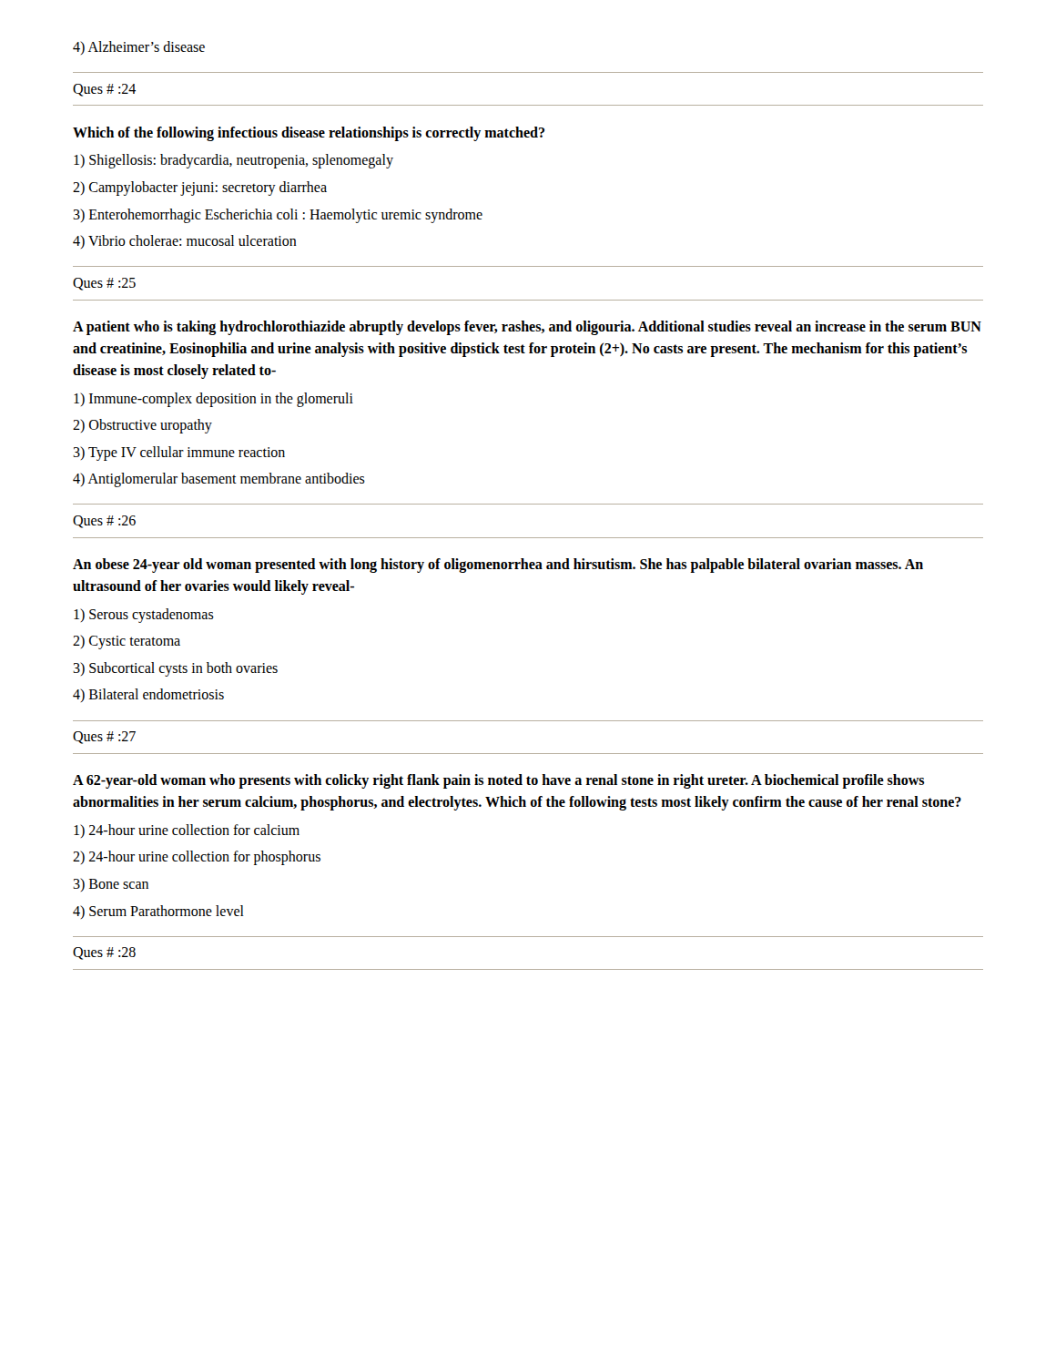4) Alzheimer’s disease
Ques # :24
Which of the following infectious disease relationships is correctly matched?
1) Shigellosis: bradycardia, neutropenia, splenomegaly
2) Campylobacter jejuni: secretory diarrhea
3) Enterohemorrhagic Escherichia coli : Haemolytic uremic syndrome
4) Vibrio cholerae: mucosal ulceration
Ques # :25
A patient who is taking hydrochlorothiazide abruptly develops fever, rashes, and oligouria. Additional studies reveal an increase in the serum BUN and creatinine, Eosinophilia and urine analysis with positive dipstick test for protein (2+). No casts are present. The mechanism for this patient’s disease is most closely related to-
1) Immune-complex deposition in the glomeruli
2) Obstructive uropathy
3) Type IV cellular immune reaction
4) Antiglomerular basement membrane antibodies
Ques # :26
An obese 24-year old woman presented with long history of oligomenorrhea and hirsutism. She has palpable bilateral ovarian masses. An ultrasound of her ovaries would likely reveal-
1) Serous cystadenomas
2) Cystic teratoma
3) Subcortical cysts in both ovaries
4) Bilateral endometriosis
Ques # :27
A 62-year-old woman who presents with colicky right flank pain is noted to have a renal stone in right ureter. A biochemical profile shows abnormalities in her serum calcium, phosphorus, and electrolytes. Which of the following tests most likely confirm the cause of her renal stone?
1) 24-hour urine collection for calcium
2) 24-hour urine collection for phosphorus
3) Bone scan
4) Serum Parathormone level
Ques # :28